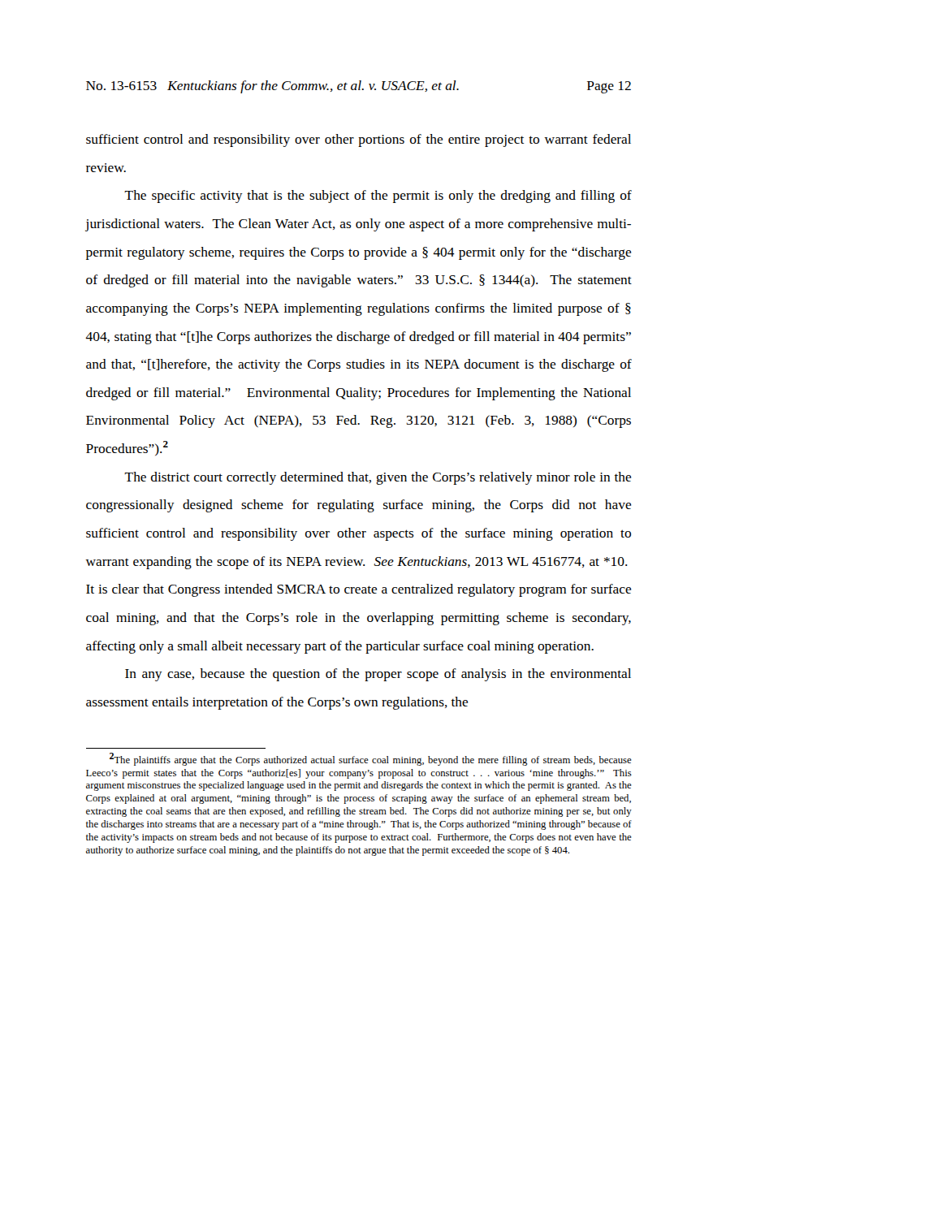No. 13-6153 Kentuckians for the Commw., et al. v. USACE, et al.
Page 12
sufficient control and responsibility over other portions of the entire project to warrant federal review.
The specific activity that is the subject of the permit is only the dredging and filling of jurisdictional waters. The Clean Water Act, as only one aspect of a more comprehensive multi-permit regulatory scheme, requires the Corps to provide a § 404 permit only for the “discharge of dredged or fill material into the navigable waters.” 33 U.S.C. § 1344(a). The statement accompanying the Corps’s NEPA implementing regulations confirms the limited purpose of § 404, stating that “[t]he Corps authorizes the discharge of dredged or fill material in 404 permits” and that, “[t]herefore, the activity the Corps studies in its NEPA document is the discharge of dredged or fill material.” Environmental Quality; Procedures for Implementing the National Environmental Policy Act (NEPA), 53 Fed. Reg. 3120, 3121 (Feb. 3, 1988) (“Corps Procedures”).2
The district court correctly determined that, given the Corps’s relatively minor role in the congressionally designed scheme for regulating surface mining, the Corps did not have sufficient control and responsibility over other aspects of the surface mining operation to warrant expanding the scope of its NEPA review. See Kentuckians, 2013 WL 4516774, at *10. It is clear that Congress intended SMCRA to create a centralized regulatory program for surface coal mining, and that the Corps’s role in the overlapping permitting scheme is secondary, affecting only a small albeit necessary part of the particular surface coal mining operation.
In any case, because the question of the proper scope of analysis in the environmental assessment entails interpretation of the Corps’s own regulations, the
2 The plaintiffs argue that the Corps authorized actual surface coal mining, beyond the mere filling of stream beds, because Leeco’s permit states that the Corps “authoriz[es] your company’s proposal to construct . . . various ‘mine throughs.’” This argument misconstrues the specialized language used in the permit and disregards the context in which the permit is granted. As the Corps explained at oral argument, “mining through” is the process of scraping away the surface of an ephemeral stream bed, extracting the coal seams that are then exposed, and refilling the stream bed. The Corps did not authorize mining per se, but only the discharges into streams that are a necessary part of a “mine through.” That is, the Corps authorized “mining through” because of the activity’s impacts on stream beds and not because of its purpose to extract coal. Furthermore, the Corps does not even have the authority to authorize surface coal mining, and the plaintiffs do not argue that the permit exceeded the scope of § 404.